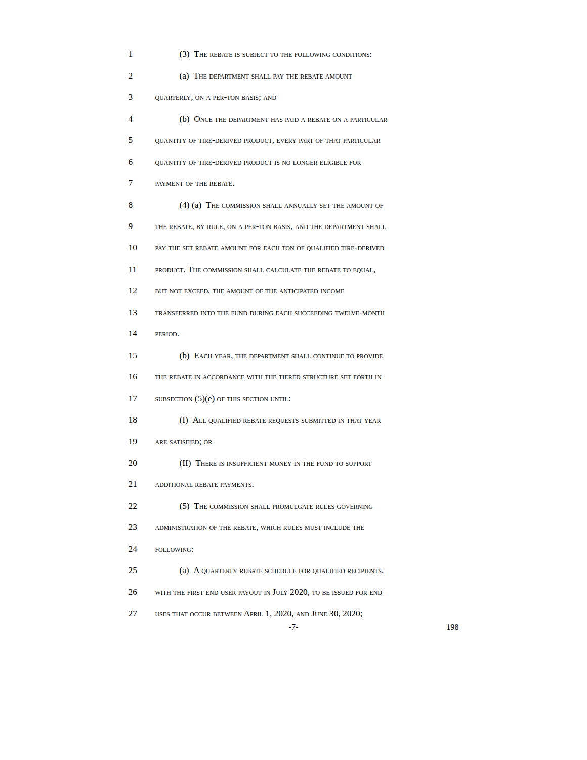| 1 | (3) The rebate is subject to the following conditions: |
| 2 | (a) The department shall pay the rebate amount |
| 3 | quarterly, on a per-ton basis; and |
| 4 | (b) Once the department has paid a rebate on a particular |
| 5 | quantity of tire-derived product, every part of that particular |
| 6 | quantity of tire-derived product is no longer eligible for |
| 7 | payment of the rebate. |
| 8 | (4) (a) The commission shall annually set the amount of |
| 9 | the rebate, by rule, on a per-ton basis, and the department shall |
| 10 | pay the set rebate amount for each ton of qualified tire-derived |
| 11 | product. The commission shall calculate the rebate to equal, |
| 12 | but not exceed, the amount of the anticipated income |
| 13 | transferred into the fund during each succeeding twelve-month |
| 14 | period. |
| 15 | (b) Each year, the department shall continue to provide |
| 16 | the rebate in accordance with the tiered structure set forth in |
| 17 | subsection (5)(e) of this section until: |
| 18 | (I) All qualified rebate requests submitted in that year |
| 19 | are satisfied; or |
| 20 | (II) There is insufficient money in the fund to support |
| 21 | additional rebate payments. |
| 22 | (5) The commission shall promulgate rules governing |
| 23 | administration of the rebate, which rules must include the |
| 24 | following: |
| 25 | (a) A quarterly rebate schedule for qualified recipients, |
| 26 | with the first end user payout in July 2020, to be issued for end |
| 27 | uses that occur between April 1, 2020, and June 30, 2020; |
-7-
198